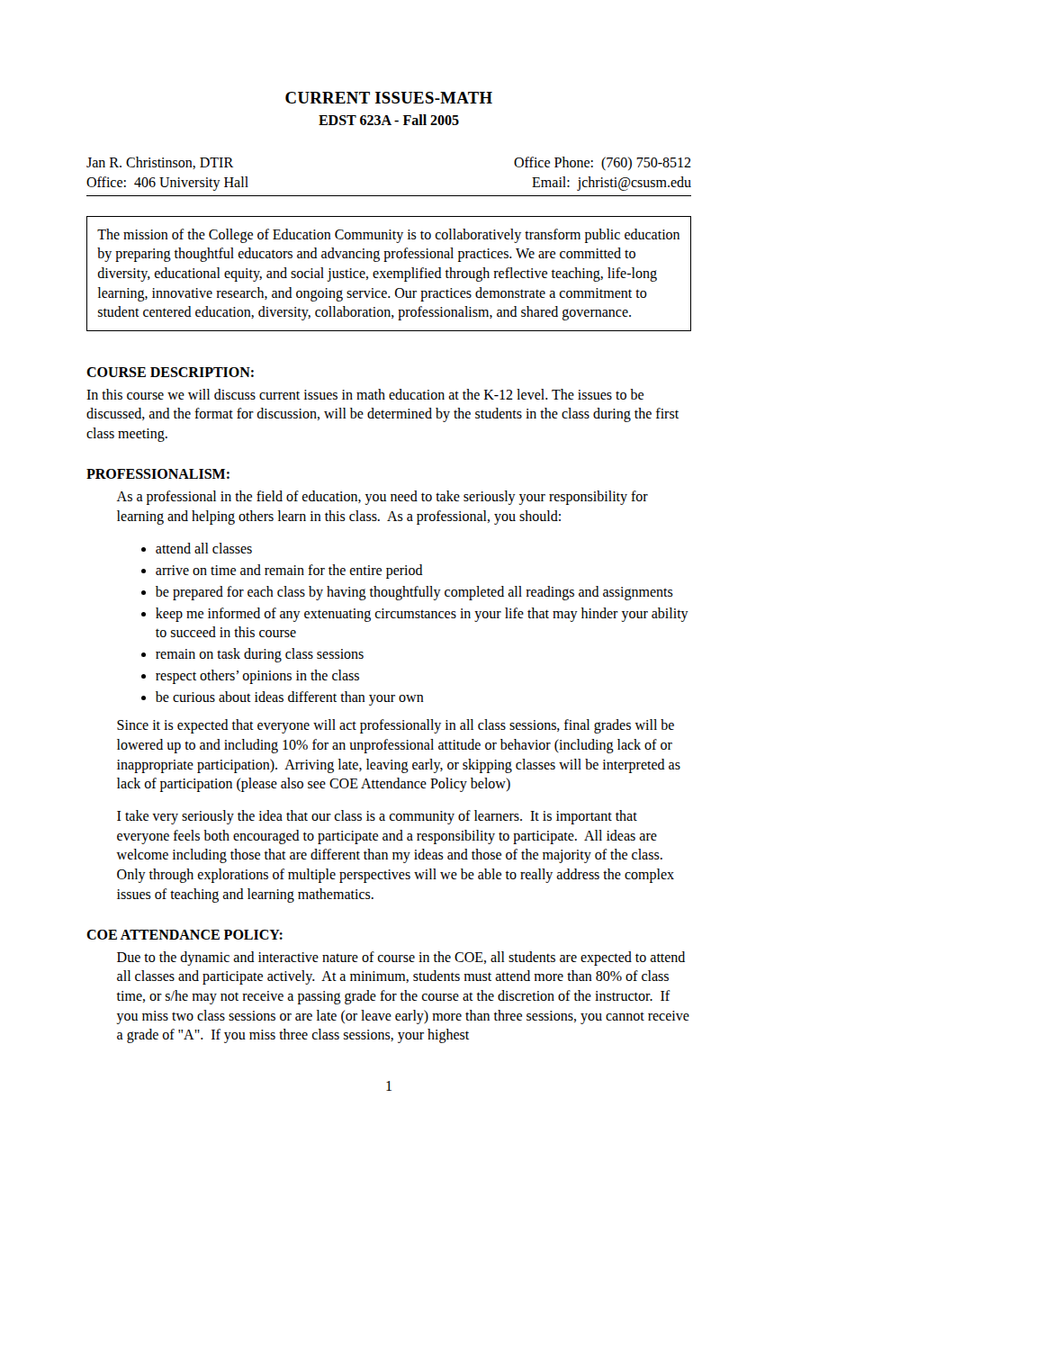CURRENT ISSUES-MATH
EDST 623A - Fall 2005
| Jan R. Christinson, DTIR | Office Phone: (760) 750-8512 |
| Office: 406 University Hall | Email: jchristi@csusm.edu |
The mission of the College of Education Community is to collaboratively transform public education by preparing thoughtful educators and advancing professional practices. We are committed to diversity, educational equity, and social justice, exemplified through reflective teaching, life-long learning, innovative research, and ongoing service. Our practices demonstrate a commitment to student centered education, diversity, collaboration, professionalism, and shared governance.
Course Description:
In this course we will discuss current issues in math education at the K-12 level. The issues to be discussed, and the format for discussion, will be determined by the students in the class during the first class meeting.
Professionalism:
As a professional in the field of education, you need to take seriously your responsibility for learning and helping others learn in this class. As a professional, you should:
attend all classes
arrive on time and remain for the entire period
be prepared for each class by having thoughtfully completed all readings and assignments
keep me informed of any extenuating circumstances in your life that may hinder your ability to succeed in this course
remain on task during class sessions
respect others’ opinions in the class
be curious about ideas different than your own
Since it is expected that everyone will act professionally in all class sessions, final grades will be lowered up to and including 10% for an unprofessional attitude or behavior (including lack of or inappropriate participation). Arriving late, leaving early, or skipping classes will be interpreted as lack of participation (please also see COE Attendance Policy below)
I take very seriously the idea that our class is a community of learners. It is important that everyone feels both encouraged to participate and a responsibility to participate. All ideas are welcome including those that are different than my ideas and those of the majority of the class. Only through explorations of multiple perspectives will we be able to really address the complex issues of teaching and learning mathematics.
COE Attendance Policy:
Due to the dynamic and interactive nature of course in the COE, all students are expected to attend all classes and participate actively. At a minimum, students must attend more than 80% of class time, or s/he may not receive a passing grade for the course at the discretion of the instructor. If you miss two class sessions or are late (or leave early) more than three sessions, you cannot receive a grade of "A". If you miss three class sessions, your highest
1